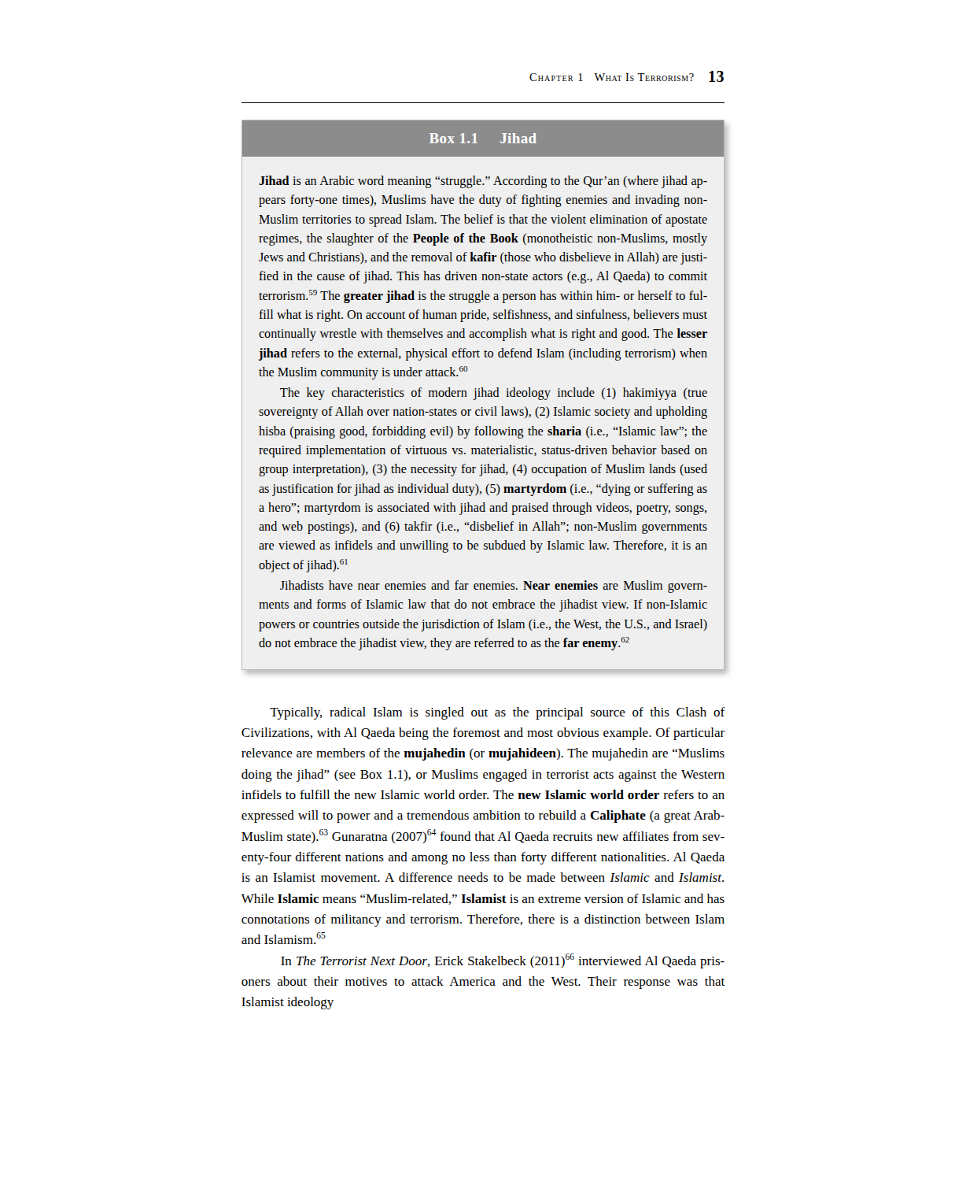Chapter 1 What Is Terrorism?13
Box 1.1 Jihad
Jihad is an Arabic word meaning “struggle.” According to the Qur’an (where jihad appears forty-one times), Muslims have the duty of fighting enemies and invading non-Muslim territories to spread Islam. The belief is that the violent elimination of apostate regimes, the slaughter of the People of the Book (monotheistic non-Muslims, mostly Jews and Christians), and the removal of kafir (those who disbelieve in Allah) are justified in the cause of jihad. This has driven non-state actors (e.g., Al Qaeda) to commit terrorism.59 The greater jihad is the struggle a person has within him- or herself to fulfill what is right. On account of human pride, selfishness, and sinfulness, believers must continually wrestle with themselves and accomplish what is right and good. The lesser jihad refers to the external, physical effort to defend Islam (including terrorism) when the Muslim community is under attack.60
The key characteristics of modern jihad ideology include (1) hakimiyya (true sovereignty of Allah over nation-states or civil laws), (2) Islamic society and upholding hisba (praising good, forbidding evil) by following the sharia (i.e., “Islamic law”; the required implementation of virtuous vs. materialistic, status-driven behavior based on group interpretation), (3) the necessity for jihad, (4) occupation of Muslim lands (used as justification for jihad as individual duty), (5) martyrdom (i.e., “dying or suffering as a hero”; martyrdom is associated with jihad and praised through videos, poetry, songs, and web postings), and (6) takfir (i.e., “disbelief in Allah”; non-Muslim governments are viewed as infidels and unwilling to be subdued by Islamic law. Therefore, it is an object of jihad).61
Jihadists have near enemies and far enemies. Near enemies are Muslim governments and forms of Islamic law that do not embrace the jihadist view. If non-Islamic powers or countries outside the jurisdiction of Islam (i.e., the West, the U.S., and Israel) do not embrace the jihadist view, they are referred to as the far enemy.62
Typically, radical Islam is singled out as the principal source of this Clash of Civilizations, with Al Qaeda being the foremost and most obvious example. Of particular relevance are members of the mujahedin (or mujahideen). The mujahedin are “Muslims doing the jihad” (see Box 1.1), or Muslims engaged in terrorist acts against the Western infidels to fulfill the new Islamic world order. The new Islamic world order refers to an expressed will to power and a tremendous ambition to rebuild a Caliphate (a great Arab-Muslim state).63 Gunaratna (2007)64 found that Al Qaeda recruits new affiliates from seventy-four different nations and among no less than forty different nationalities. Al Qaeda is an Islamist movement. A difference needs to be made between Islamic and Islamist. While Islamic means “Muslim-related,” Islamist is an extreme version of Islamic and has connotations of militancy and terrorism. Therefore, there is a distinction between Islam and Islamism.65
In The Terrorist Next Door, Erick Stakelbeck (2011)66 interviewed Al Qaeda prisoners about their motives to attack America and the West. Their response was that Islamist ideology